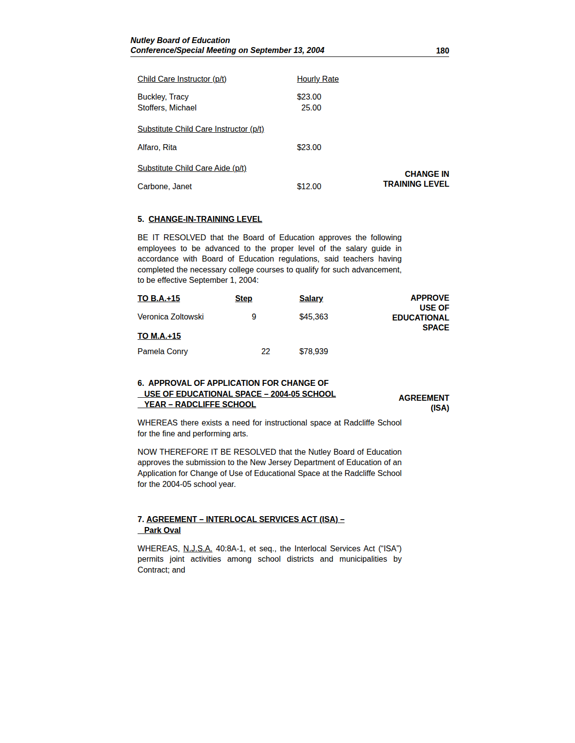Nutley Board of Education
Conference/Special Meeting on September 13, 2004
180
Child Care Instructor (p/t)
Hourly Rate
Buckley, Tracy
$23.00
Stoffers, Michael
25.00
Substitute Child Care Instructor (p/t)
Alfaro, Rita
$23.00
Substitute Child Care Aide (p/t)
Carbone, Janet
$12.00
5. CHANGE-IN-TRAINING LEVEL
BE IT RESOLVED that the Board of Education approves the following employees to be advanced to the proper level of the salary guide in accordance with Board of Education regulations, said teachers having completed the necessary college courses to qualify for such advancement, to be effective September 1, 2004:
TO B.A.+15
Step
Salary
Veronica Zoltowski
9
$45,363
TO M.A.+15
Pamela Conry
22
$78,939
6. APPROVAL OF APPLICATION FOR CHANGE OF USE OF EDUCATIONAL SPACE – 2004-05 SCHOOL YEAR – RADCLIFFE SCHOOL
WHEREAS there exists a need for instructional space at Radcliffe School for the fine and performing arts.
NOW THEREFORE IT BE RESOLVED that the Nutley Board of Education approves the submission to the New Jersey Department of Education of an Application for Change of Use of Educational Space at the Radcliffe School for the 2004-05 school year.
7. AGREEMENT – INTERLOCAL SERVICES ACT (ISA) – Park Oval
WHEREAS, N.J.S.A. 40:8A-1, et seq., the Interlocal Services Act (“ISA”) permits joint activities among school districts and municipalities by Contract; and
CHANGE IN
TRAINING LEVEL
APPROVE
USE OF
EDUCATIONAL
SPACE
AGREEMENT
(ISA)